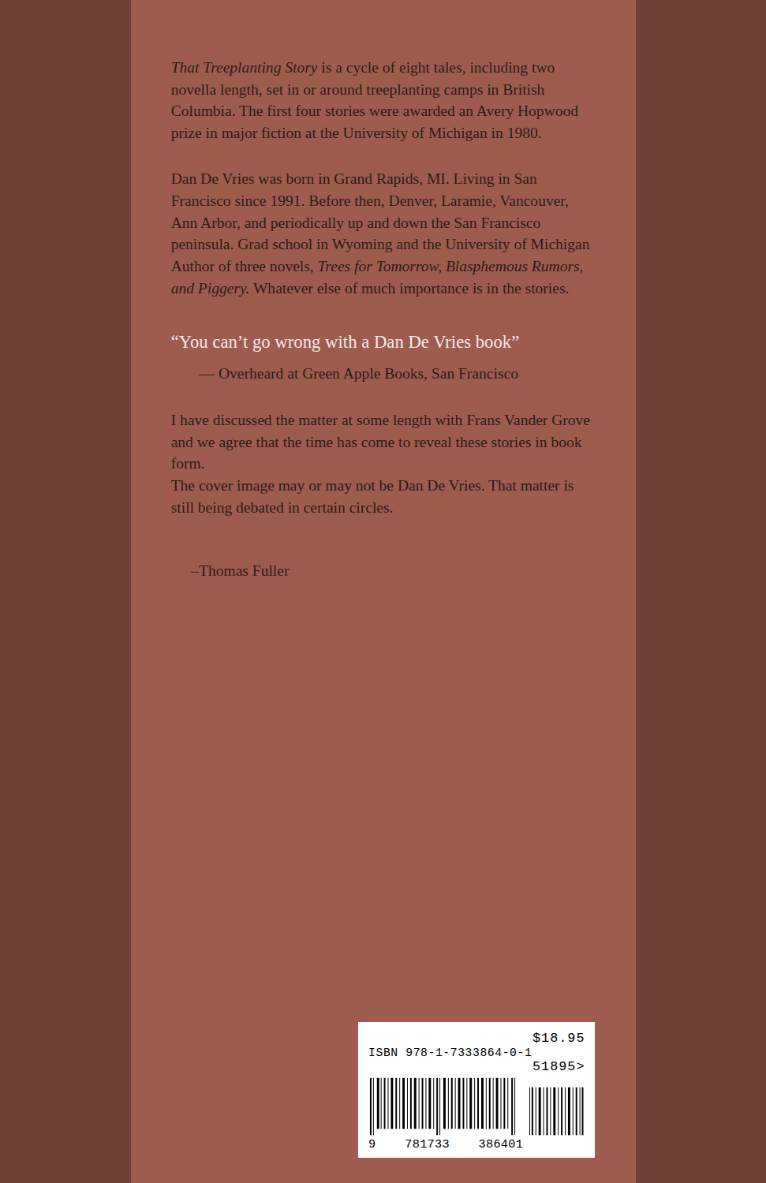That Treeplanting Story is a cycle of eight tales, including two novella length, set in or around treeplanting camps in British Columbia. The first four stories were awarded an Avery Hopwood prize in major fiction at the University of Michigan in 1980.
Dan De Vries was born in Grand Rapids, MI. Living in San Francisco since 1991. Before then, Denver, Laramie, Vancouver, Ann Arbor, and periodically up and down the San Francisco peninsula. Grad school in Wyoming and the University of Michigan Author of three novels, Trees for Tomorrow, Blasphemous Rumors, and Piggery. Whatever else of much importance is in the stories.
“You can’t go wrong with a Dan De Vries book”
—Overheard at Green Apple Books, San Francisco
I have discussed the matter at some length with Frans Vander Grove and we agree that the time has come to reveal these stories in book form.
The cover image may or may not be Dan De Vries. That matter is still being debated in certain circles.
–Thomas Fuller
$18.95
ISBN 978-1-7333864-0-1
51895>
9 781733 386401